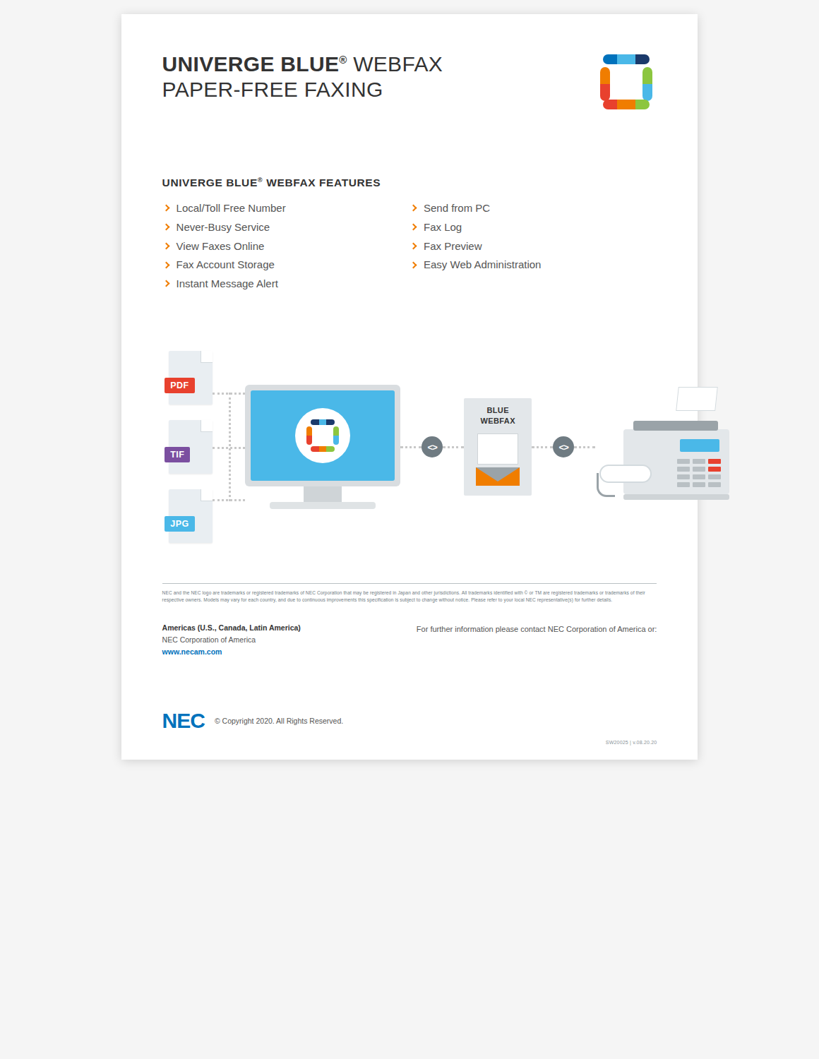UNIVERGE BLUE® WEBFAX
PAPER-FREE FAXING
UNIVERGE BLUE® WEBFAX FEATURES
Local/Toll Free Number
Never-Busy Service
View Faxes Online
Fax Account Storage
Instant Message Alert
Send from PC
Fax Log
Fax Preview
Easy Web Administration
PDF
TIF
JPG
<>
BLUE
WEBFAX
<>
NEC and the NEC logo are trademarks or registered trademarks of NEC Corporation that may be registered in Japan and other jurisdictions. All trademarks identified with © or TM are registered trademarks or trademarks of their respective owners. Models may vary for each country, and due to continuous improvements this specification is subject to change without notice. Please refer to your local NEC representative(s) for further details.
Americas (U.S., Canada, Latin America)
NEC Corporation of America
www.necam.com
For further information please contact NEC Corporation of America or:
NEC © Copyright 2020. All Rights Reserved.
SW20025 | v.08.20.20